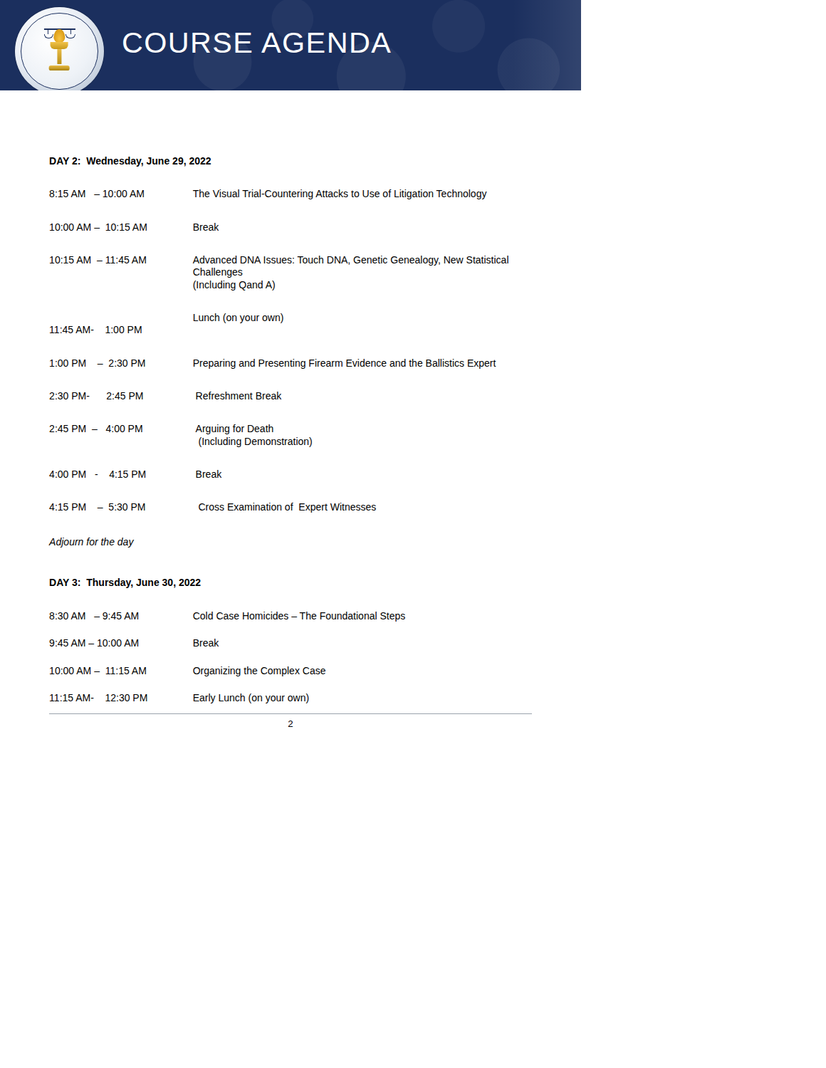COURSE AGENDA
DAY 2: Wednesday, June 29, 2022
| 8:15 AM – 10:00 AM | The Visual Trial-Countering Attacks to Use of Litigation Technology |
| 10:00 AM – 10:15 AM | Break |
| 10:15 AM – 11:45 AM | Advanced DNA Issues: Touch DNA, Genetic Genealogy, New Statistical Challenges (Including Qand A) |
| 11:45 AM- 1:00 PM | Lunch (on your own) |
| 1:00 PM – 2:30 PM | Preparing and Presenting Firearm Evidence and the Ballistics Expert |
| 2:30 PM- 2:45 PM | Refreshment Break |
| 2:45 PM – 4:00 PM | Arguing for Death (Including Demonstration) |
| 4:00 PM - 4:15 PM | Break |
| 4:15 PM – 5:30 PM | Cross Examination of Expert Witnesses |
Adjourn for the day
DAY 3: Thursday, June 30, 2022
| 8:30 AM – 9:45 AM | Cold Case Homicides – The Foundational Steps |
| 9:45 AM – 10:00 AM | Break |
| 10:00 AM – 11:15 AM | Organizing the Complex Case |
| 11:15 AM- 12:30 PM | Early Lunch (on your own) |
2